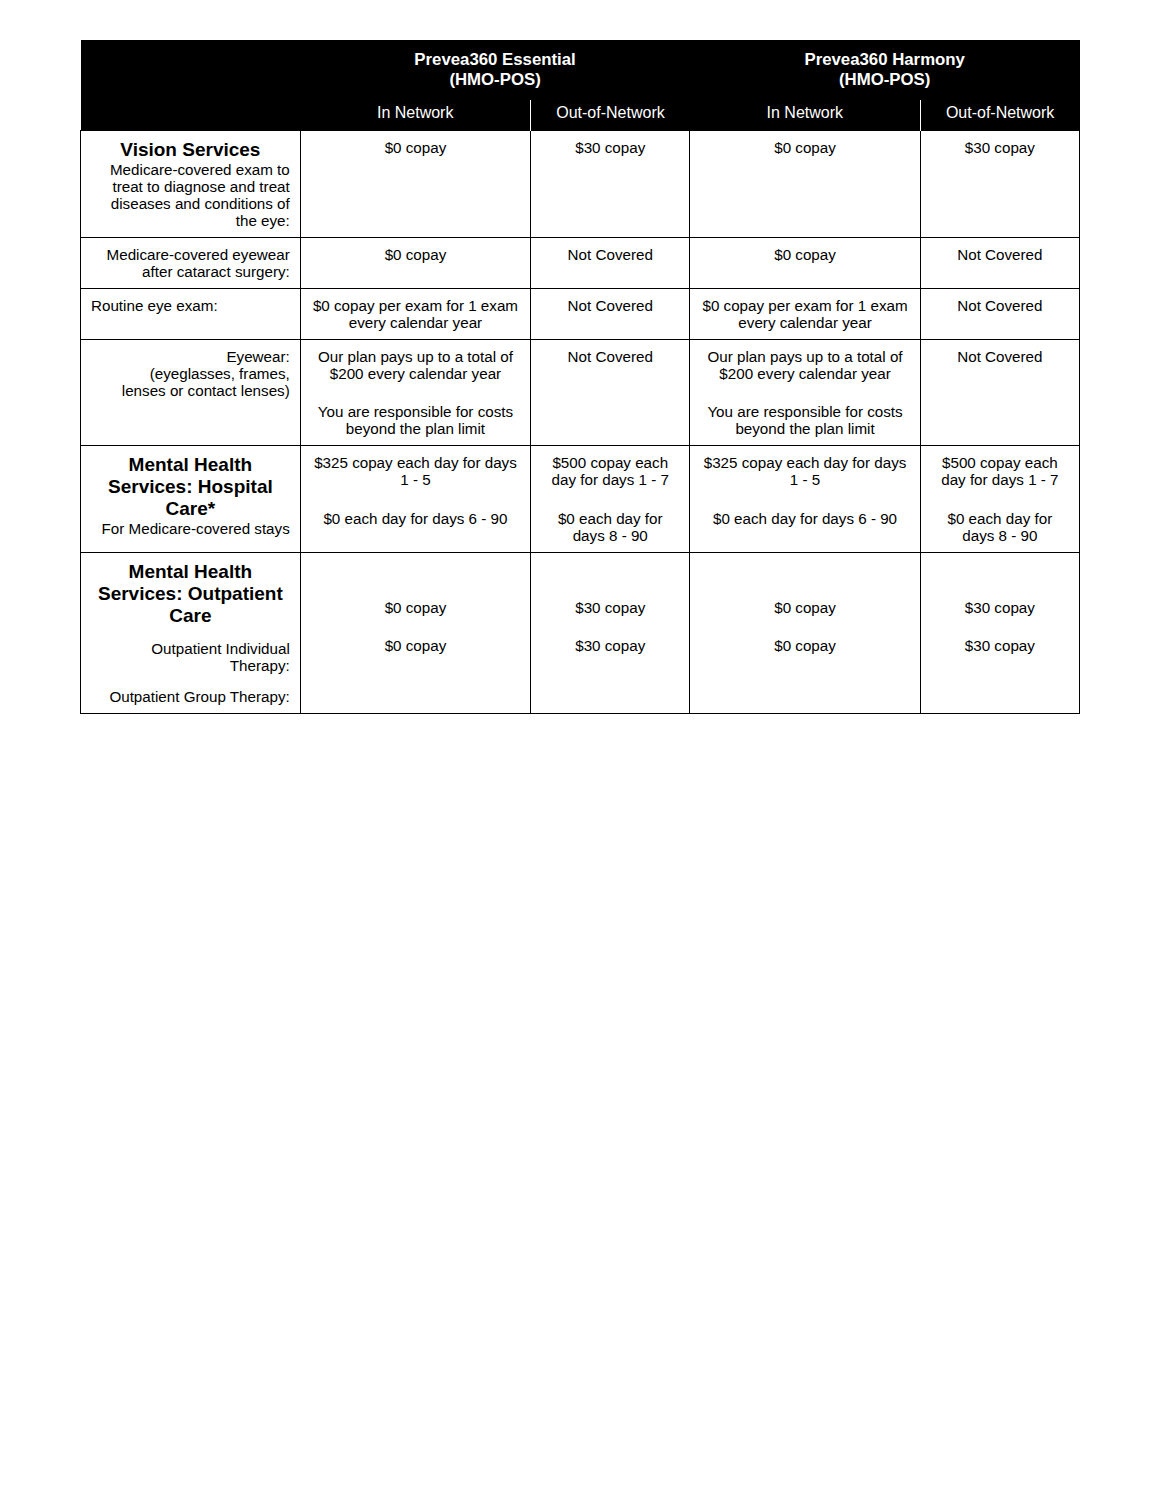| | Prevea360 Essential (HMO-POS) | Prevea360 Harmony (HMO-POS) |
| --- | --- | --- |
| In Network | Out-of-Network | In Network | Out-of-Network |
| Vision Services Medicare-covered exam to treat to diagnose and treat diseases and conditions of the eye: | $0 copay | $30 copay | $0 copay | $30 copay |
| Medicare-covered eyewear after cataract surgery: | $0 copay | Not Covered | $0 copay | Not Covered |
| Routine eye exam: | $0 copay per exam for 1 exam every calendar year | Not Covered | $0 copay per exam for 1 exam every calendar year | Not Covered |
| Eyewear: (eyeglasses, frames, lenses or contact lenses) | Our plan pays up to a total of $200 every calendar year You are responsible for costs beyond the plan limit | Not Covered | Our plan pays up to a total of $200 every calendar year You are responsible for costs beyond the plan limit | Not Covered |
| Mental Health Services: Hospital Care* For Medicare-covered stays | $325 copay each day for days 1 - 5 $0 each day for days 6 - 90 | $500 copay each day for days 1 - 7 $0 each day for days 8 - 90 | $325 copay each day for days 1 - 5 $0 each day for days 6 - 90 | $500 copay each day for days 1 - 7 $0 each day for days 8 - 90 |
| Mental Health Services: Outpatient Care Outpatient Individual Therapy: Outpatient Group Therapy: | $0 copay $0 copay | $30 copay $30 copay | $0 copay $0 copay | $30 copay $30 copay |